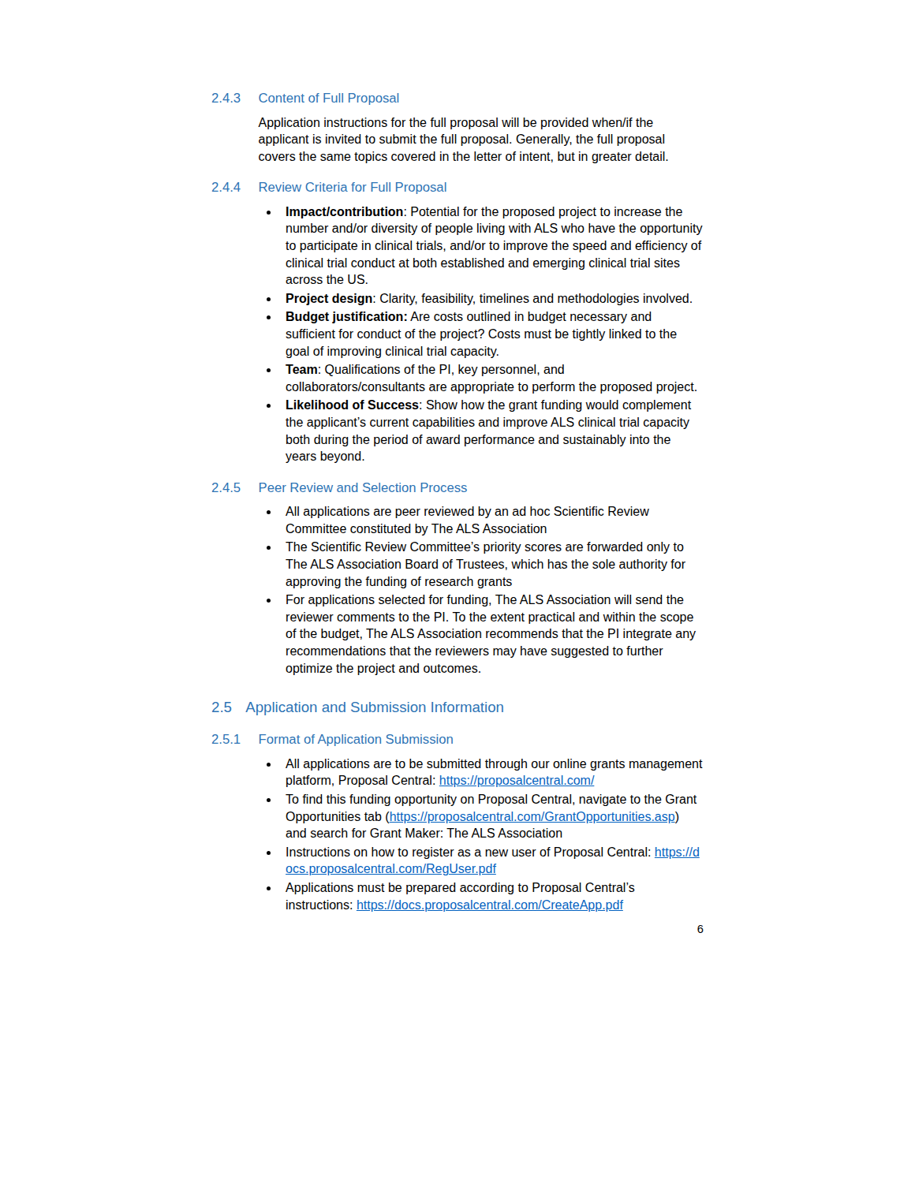2.4.3 Content of Full Proposal
Application instructions for the full proposal will be provided when/if the applicant is invited to submit the full proposal. Generally, the full proposal covers the same topics covered in the letter of intent, but in greater detail.
2.4.4 Review Criteria for Full Proposal
Impact/contribution: Potential for the proposed project to increase the number and/or diversity of people living with ALS who have the opportunity to participate in clinical trials, and/or to improve the speed and efficiency of clinical trial conduct at both established and emerging clinical trial sites across the US.
Project design: Clarity, feasibility, timelines and methodologies involved.
Budget justification: Are costs outlined in budget necessary and sufficient for conduct of the project? Costs must be tightly linked to the goal of improving clinical trial capacity.
Team: Qualifications of the PI, key personnel, and collaborators/consultants are appropriate to perform the proposed project.
Likelihood of Success: Show how the grant funding would complement the applicant’s current capabilities and improve ALS clinical trial capacity both during the period of award performance and sustainably into the years beyond.
2.4.5 Peer Review and Selection Process
All applications are peer reviewed by an ad hoc Scientific Review Committee constituted by The ALS Association
The Scientific Review Committee’s priority scores are forwarded only to The ALS Association Board of Trustees, which has the sole authority for approving the funding of research grants
For applications selected for funding, The ALS Association will send the reviewer comments to the PI. To the extent practical and within the scope of the budget, The ALS Association recommends that the PI integrate any recommendations that the reviewers may have suggested to further optimize the project and outcomes.
2.5 Application and Submission Information
2.5.1 Format of Application Submission
All applications are to be submitted through our online grants management platform, Proposal Central: https://proposalcentral.com/
To find this funding opportunity on Proposal Central, navigate to the Grant Opportunities tab (https://proposalcentral.com/GrantOpportunities.asp) and search for Grant Maker: The ALS Association
Instructions on how to register as a new user of Proposal Central: https://docs.proposalcentral.com/RegUser.pdf
Applications must be prepared according to Proposal Central’s instructions: https://docs.proposalcentral.com/CreateApp.pdf
6